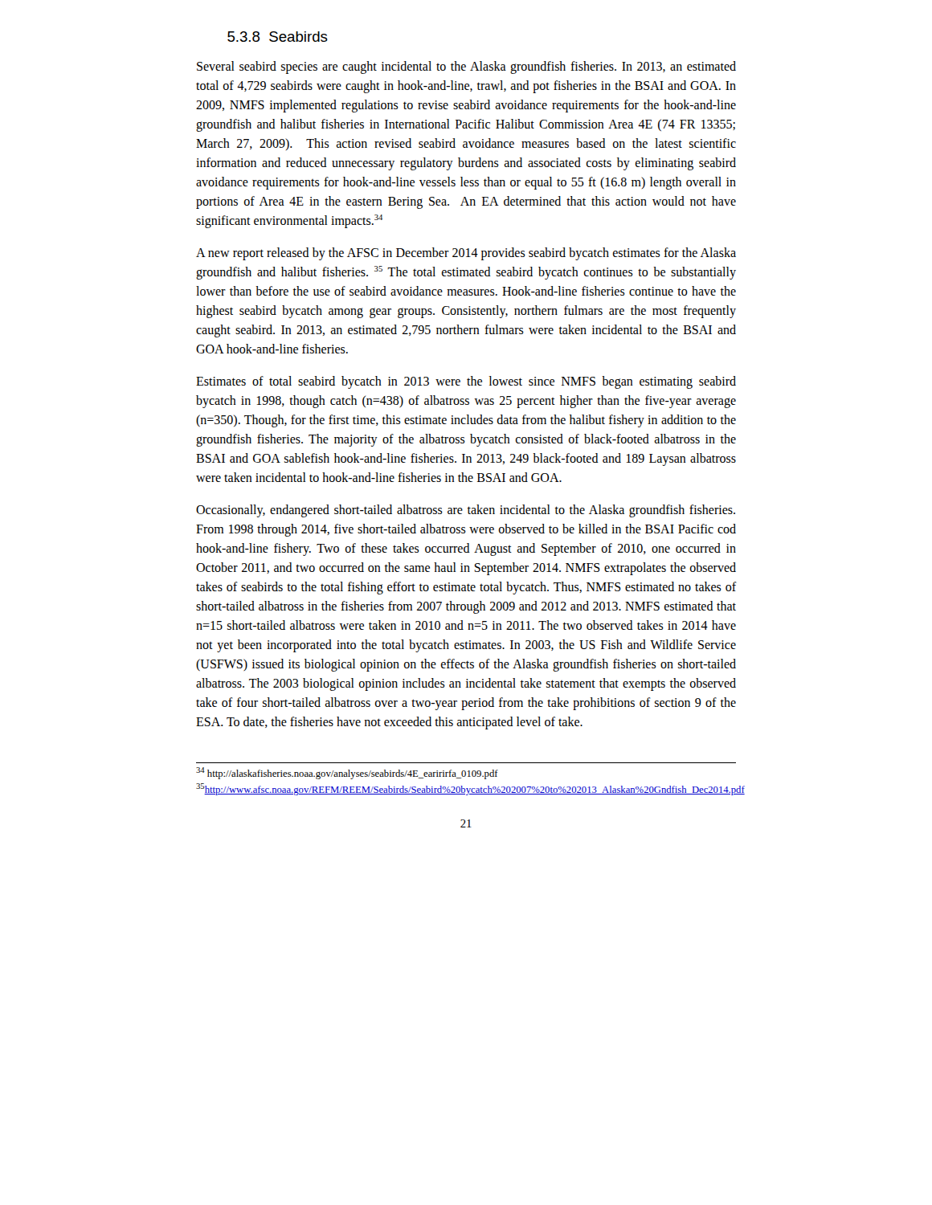5.3.8 Seabirds
Several seabird species are caught incidental to the Alaska groundfish fisheries. In 2013, an estimated total of 4,729 seabirds were caught in hook-and-line, trawl, and pot fisheries in the BSAI and GOA. In 2009, NMFS implemented regulations to revise seabird avoidance requirements for the hook-and-line groundfish and halibut fisheries in International Pacific Halibut Commission Area 4E (74 FR 13355; March 27, 2009). This action revised seabird avoidance measures based on the latest scientific information and reduced unnecessary regulatory burdens and associated costs by eliminating seabird avoidance requirements for hook-and-line vessels less than or equal to 55 ft (16.8 m) length overall in portions of Area 4E in the eastern Bering Sea. An EA determined that this action would not have significant environmental impacts.34
A new report released by the AFSC in December 2014 provides seabird bycatch estimates for the Alaska groundfish and halibut fisheries. 35 The total estimated seabird bycatch continues to be substantially lower than before the use of seabird avoidance measures. Hook-and-line fisheries continue to have the highest seabird bycatch among gear groups. Consistently, northern fulmars are the most frequently caught seabird. In 2013, an estimated 2,795 northern fulmars were taken incidental to the BSAI and GOA hook-and-line fisheries.
Estimates of total seabird bycatch in 2013 were the lowest since NMFS began estimating seabird bycatch in 1998, though catch (n=438) of albatross was 25 percent higher than the five-year average (n=350). Though, for the first time, this estimate includes data from the halibut fishery in addition to the groundfish fisheries. The majority of the albatross bycatch consisted of black-footed albatross in the BSAI and GOA sablefish hook-and-line fisheries. In 2013, 249 black-footed and 189 Laysan albatross were taken incidental to hook-and-line fisheries in the BSAI and GOA.
Occasionally, endangered short-tailed albatross are taken incidental to the Alaska groundfish fisheries. From 1998 through 2014, five short-tailed albatross were observed to be killed in the BSAI Pacific cod hook-and-line fishery. Two of these takes occurred August and September of 2010, one occurred in October 2011, and two occurred on the same haul in September 2014. NMFS extrapolates the observed takes of seabirds to the total fishing effort to estimate total bycatch. Thus, NMFS estimated no takes of short-tailed albatross in the fisheries from 2007 through 2009 and 2012 and 2013. NMFS estimated that n=15 short-tailed albatross were taken in 2010 and n=5 in 2011. The two observed takes in 2014 have not yet been incorporated into the total bycatch estimates. In 2003, the US Fish and Wildlife Service (USFWS) issued its biological opinion on the effects of the Alaska groundfish fisheries on short-tailed albatross. The 2003 biological opinion includes an incidental take statement that exempts the observed take of four short-tailed albatross over a two-year period from the take prohibitions of section 9 of the ESA. To date, the fisheries have not exceeded this anticipated level of take.
34 http://alaskafisheries.noaa.gov/analyses/seabirds/4E_earirirfa_0109.pdf
35http://www.afsc.noaa.gov/REFM/REEM/Seabirds/Seabird%20bycatch%202007%20to%202013_Alaskan%20Gndfish_Dec2014.pdf
21